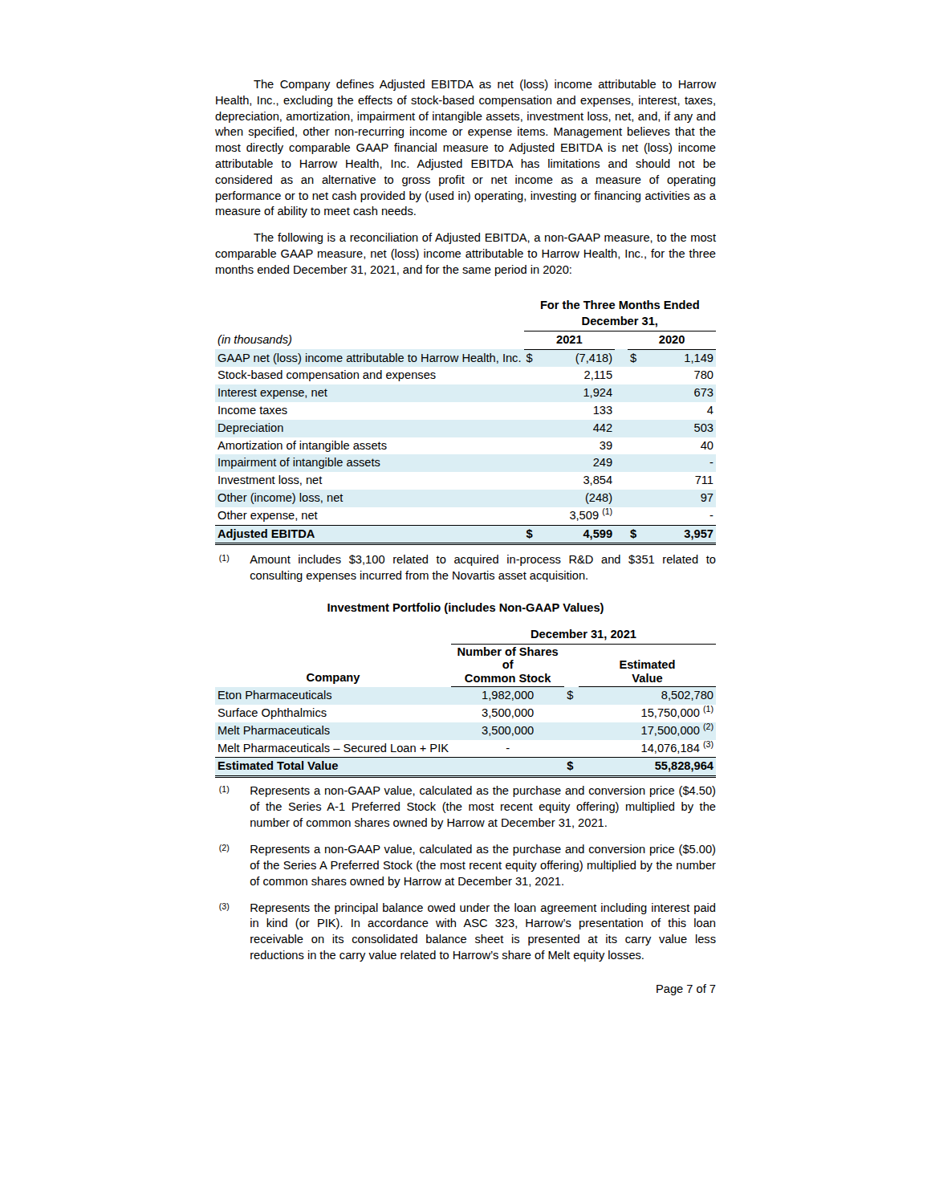The Company defines Adjusted EBITDA as net (loss) income attributable to Harrow Health, Inc., excluding the effects of stock-based compensation and expenses, interest, taxes, depreciation, amortization, impairment of intangible assets, investment loss, net, and, if any and when specified, other non-recurring income or expense items. Management believes that the most directly comparable GAAP financial measure to Adjusted EBITDA is net (loss) income attributable to Harrow Health, Inc. Adjusted EBITDA has limitations and should not be considered as an alternative to gross profit or net income as a measure of operating performance or to net cash provided by (used in) operating, investing or financing activities as a measure of ability to meet cash needs.
The following is a reconciliation of Adjusted EBITDA, a non-GAAP measure, to the most comparable GAAP measure, net (loss) income attributable to Harrow Health, Inc., for the three months ended December 31, 2021, and for the same period in 2020:
| | For the Three Months Ended December 31, |
| (in thousands) | 2021 | | 2020 |
| GAAP net (loss) income attributable to Harrow Health, Inc. | $ | (7,418) | | $ | 1,149 |
| Stock-based compensation and expenses | | 2,115 | | | 780 |
| Interest expense, net | | 1,924 | | | 673 |
| Income taxes | | 133 | | | 4 |
| Depreciation | | 442 | | | 503 |
| Amortization of intangible assets | | 39 | | | 40 |
| Impairment of intangible assets | | 249 | | | - |
| Investment loss, net | | 3,854 | | | 711 |
| Other (income) loss, net | | (248) | | | 97 |
| Other expense, net | | 3,509 (1) | | | - |
| Adjusted EBITDA | $ | 4,599 | | $ | 3,957 |
(1) Amount includes $3,100 related to acquired in-process R&D and $351 related to consulting expenses incurred from the Novartis asset acquisition.
Investment Portfolio (includes Non-GAAP Values)
| | December 31, 2021 |
| Company | Number of Shares of Common Stock | | Estimated Value |
| Eton Pharmaceuticals | 1,982,000 | $ | 8,502,780 |
| Surface Ophthalmics | 3,500,000 | | 15,750,000 (1) |
| Melt Pharmaceuticals | 3,500,000 | | 17,500,000 (2) |
| Melt Pharmaceuticals – Secured Loan + PIK | - | | 14,076,184 (3) |
| Estimated Total Value | | $ | 55,828,964 |
(1) Represents a non-GAAP value, calculated as the purchase and conversion price ($4.50) of the Series A-1 Preferred Stock (the most recent equity offering) multiplied by the number of common shares owned by Harrow at December 31, 2021.
(2) Represents a non-GAAP value, calculated as the purchase and conversion price ($5.00) of the Series A Preferred Stock (the most recent equity offering) multiplied by the number of common shares owned by Harrow at December 31, 2021.
(3) Represents the principal balance owed under the loan agreement including interest paid in kind (or PIK). In accordance with ASC 323, Harrow’s presentation of this loan receivable on its consolidated balance sheet is presented at its carry value less reductions in the carry value related to Harrow’s share of Melt equity losses.
Page 7 of 7